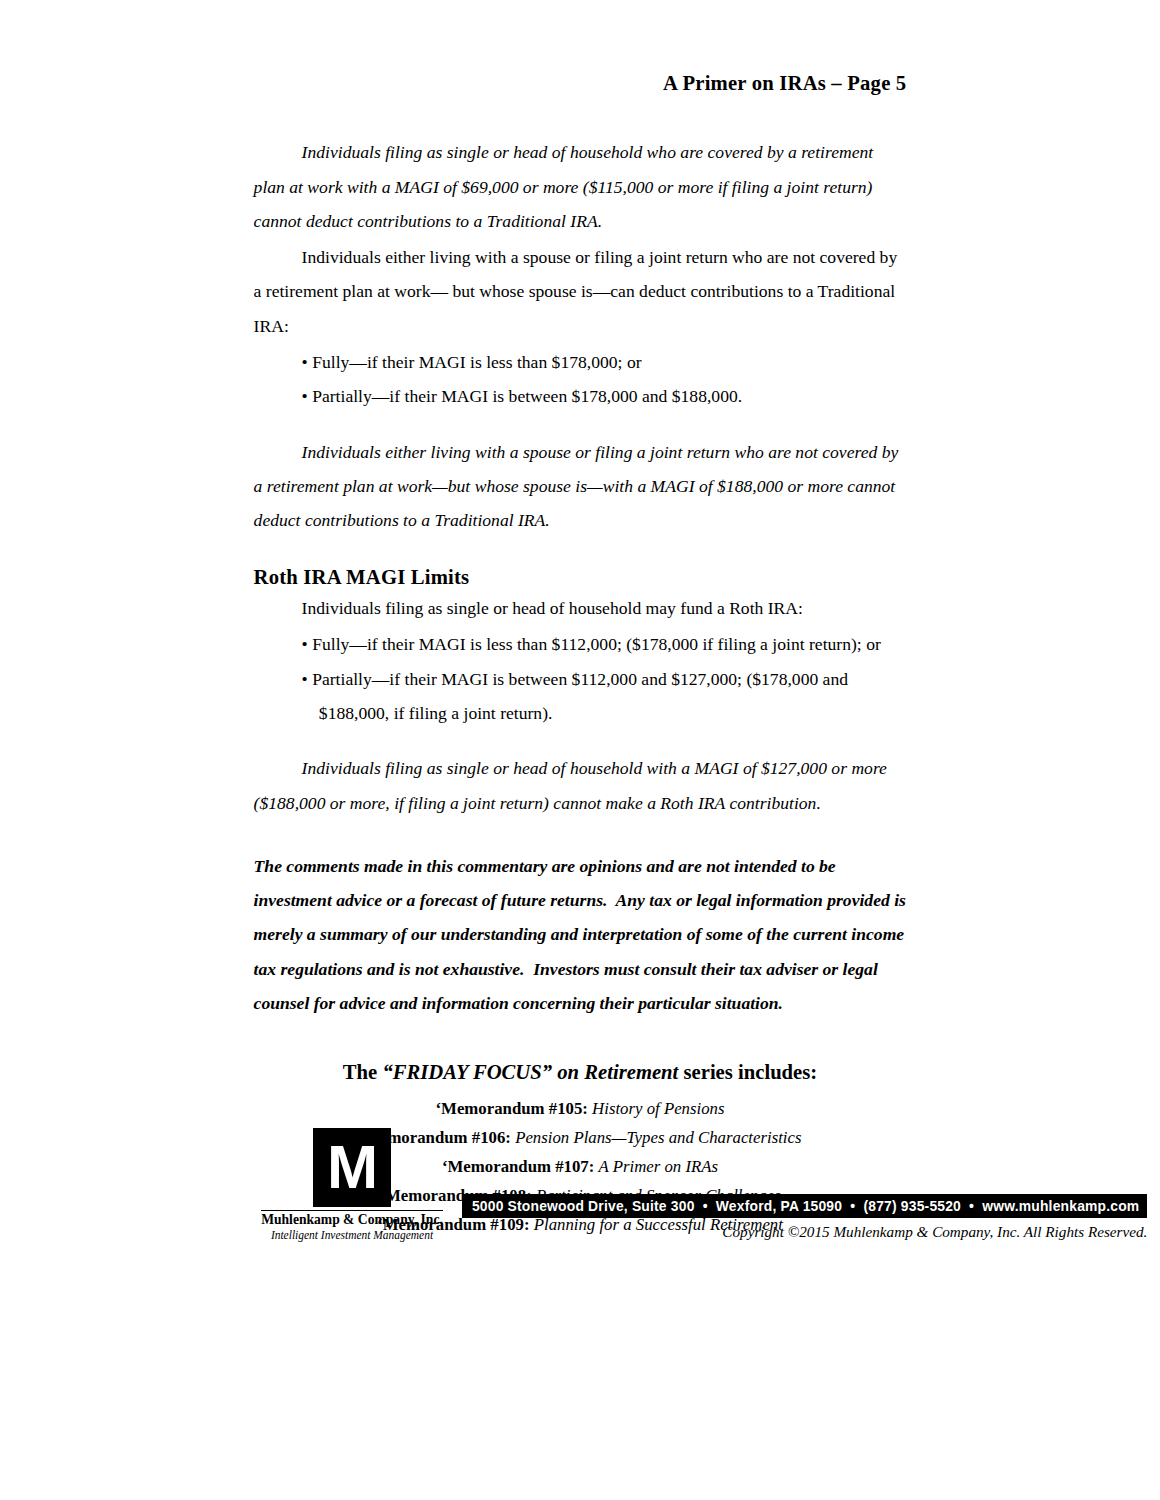A Primer on IRAs – Page 5
Individuals filing as single or head of household who are covered by a retirement plan at work with a MAGI of $69,000 or more ($115,000 or more if filing a joint return) cannot deduct contributions to a Traditional IRA.
Individuals either living with a spouse or filing a joint return who are not covered by a retirement plan at work— but whose spouse is—can deduct contributions to a Traditional IRA:
Fully—if their MAGI is less than $178,000; or
Partially—if their MAGI is between $178,000 and $188,000.
Individuals either living with a spouse or filing a joint return who are not covered by a retirement plan at work—but whose spouse is—with a MAGI of $188,000 or more cannot deduct contributions to a Traditional IRA.
Roth IRA MAGI Limits
Individuals filing as single or head of household may fund a Roth IRA:
Fully—if their MAGI is less than $112,000; ($178,000 if filing a joint return); or
Partially—if their MAGI is between $112,000 and $127,000; ($178,000 and $188,000, if filing a joint return).
Individuals filing as single or head of household with a MAGI of $127,000 or more ($188,000 or more, if filing a joint return) cannot make a Roth IRA contribution.
The comments made in this commentary are opinions and are not intended to be investment advice or a forecast of future returns. Any tax or legal information provided is merely a summary of our understanding and interpretation of some of the current income tax regulations and is not exhaustive. Investors must consult their tax adviser or legal counsel for advice and information concerning their particular situation.
The “FRIDAY FOCUS” on Retirement series includes:
‘Memorandum #105: History of Pensions
‘Memorandum #106: Pension Plans—Types and Characteristics
‘Memorandum #107: A Primer on IRAs
‘Memorandum #108: Participant and Sponsor Challenges
‘Memorandum #109: Planning for a Successful Retirement
M
Muhlenkamp & Company, Inc.
Intelligent Investment Management
5000 Stonewood Drive, Suite 300 • Wexford, PA 15090 • (877) 935-5520 • www.muhlenkamp.com
Copyright ©2015 Muhlenkamp & Company, Inc. All Rights Reserved.